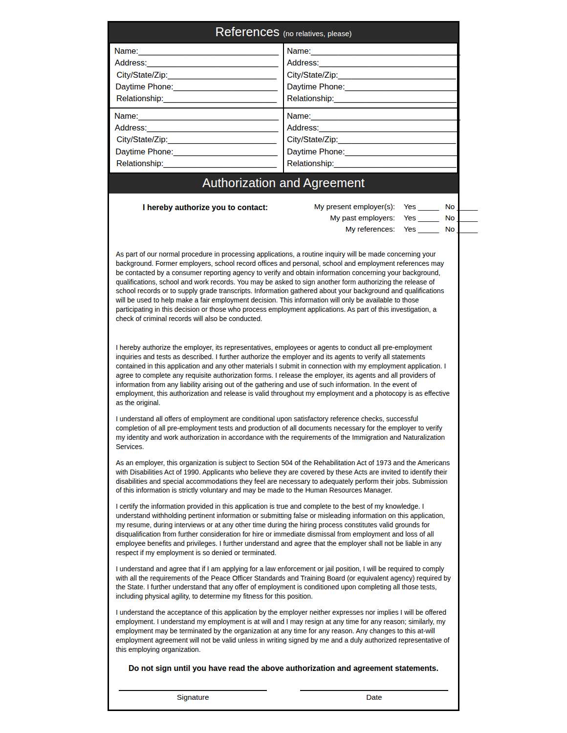References (no relatives, please)
| Name:_______________________________ Address:_____________________________ City/State/Zip:________________________ Daytime Phone:_______________________ Relationship:_________________________ | Name:_________________________________ Address:_______________________________ City/State/Zip:__________________________ Daytime Phone:_________________________ Relationship:___________________________ |
| Name:_______________________________ Address:_____________________________ City/State/Zip:________________________ Daytime Phone:_______________________ Relationship:_________________________ | Name:_________________________________ Address:_______________________________ City/State/Zip:__________________________ Daytime Phone:_________________________ Relationship:___________________________ |
Authorization and Agreement
I hereby authorize you to contact:
My present employer(s):
Yes _____ No _____
My past employers:
Yes _____ No _____
My references:
Yes _____ No _____
As part of our normal procedure in processing applications, a routine inquiry will be made concerning your background. Former employers, school record offices and personal, school and employment references may be contacted by a consumer reporting agency to verify and obtain information concerning your background, qualifications, school and work records. You may be asked to sign another form authorizing the release of school records or to supply grade transcripts. Information gathered about your background and qualifications will be used to help make a fair employment decision. This information will only be available to those participating in this decision or those who process employment applications. As part of this investigation, a check of criminal records will also be conducted.
I hereby authorize the employer, its representatives, employees or agents to conduct all pre-employment inquiries and tests as described. I further authorize the employer and its agents to verify all statements contained in this application and any other materials I submit in connection with my employment application. I agree to complete any requisite authorization forms. I release the employer, its agents and all providers of information from any liability arising out of the gathering and use of such information. In the event of employment, this authorization and release is valid throughout my employment and a photocopy is as effective as the original.
I understand all offers of employment are conditional upon satisfactory reference checks, successful completion of all pre-employment tests and production of all documents necessary for the employer to verify my identity and work authorization in accordance with the requirements of the Immigration and Naturalization Services.
As an employer, this organization is subject to Section 504 of the Rehabilitation Act of 1973 and the Americans with Disabilities Act of 1990. Applicants who believe they are covered by these Acts are invited to identify their disabilities and special accommodations they feel are necessary to adequately perform their jobs. Submission of this information is strictly voluntary and may be made to the Human Resources Manager.
I certify the information provided in this application is true and complete to the best of my knowledge. I understand withholding pertinent information or submitting false or misleading information on this application, my resume, during interviews or at any other time during the hiring process constitutes valid grounds for disqualification from further consideration for hire or immediate dismissal from employment and loss of all employee benefits and privileges. I further understand and agree that the employer shall not be liable in any respect if my employment is so denied or terminated.
I understand and agree that if I am applying for a law enforcement or jail position, I will be required to comply with all the requirements of the Peace Officer Standards and Training Board (or equivalent agency) required by the State. I further understand that any offer of employment is conditioned upon completing all those tests, including physical agility, to determine my fitness for this position.
I understand the acceptance of this application by the employer neither expresses nor implies I will be offered employment. I understand my employment is at will and I may resign at any time for any reason; similarly, my employment may be terminated by the organization at any time for any reason. Any changes to this at-will employment agreement will not be valid unless in writing signed by me and a duly authorized representative of this employing organization.
Do not sign until you have read the above authorization and agreement statements.
Signature
Date